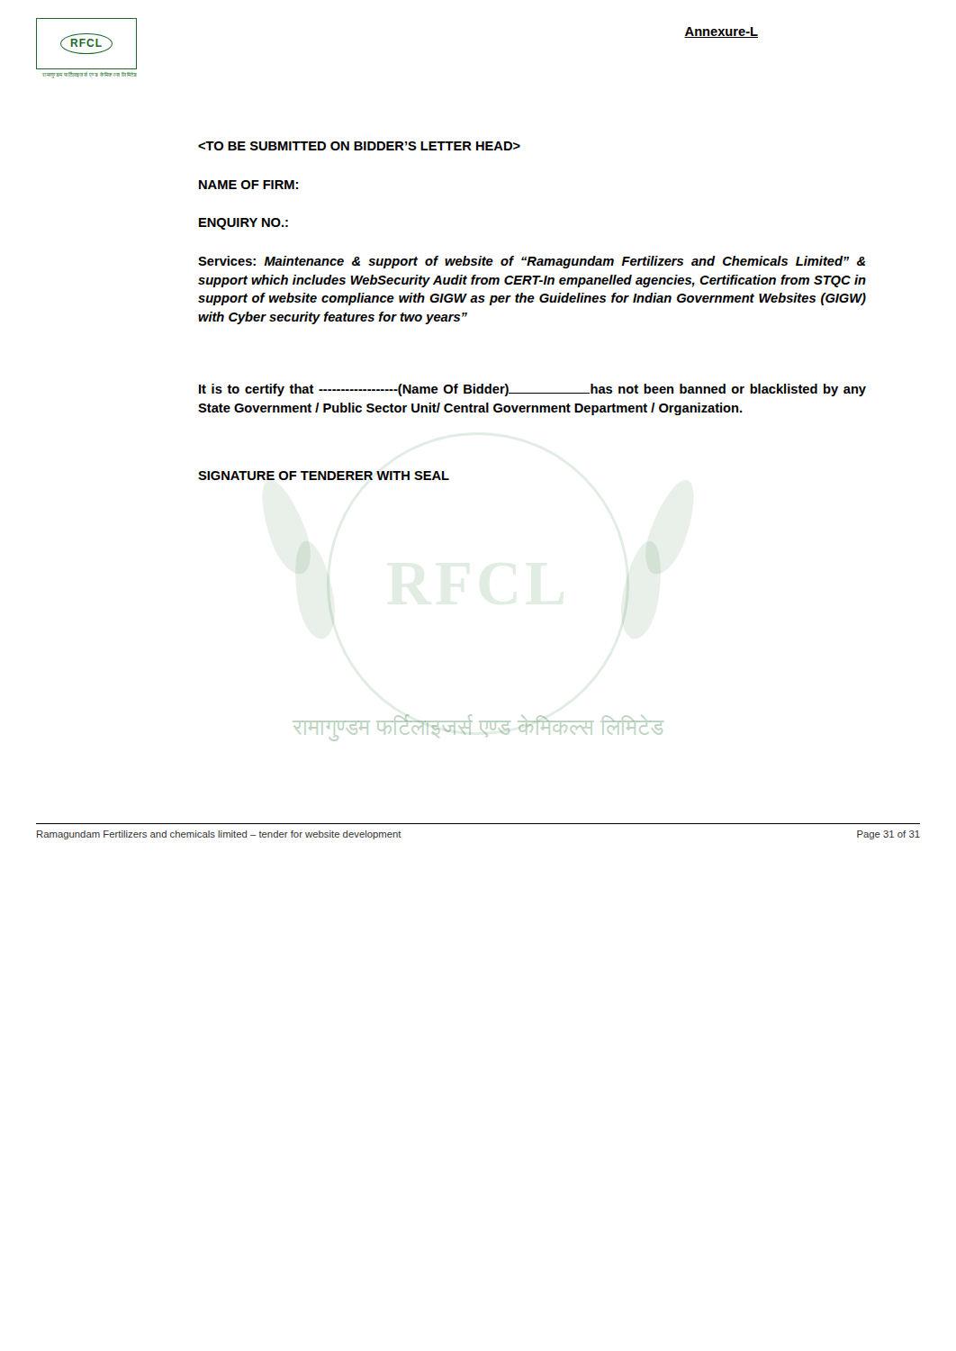RFCL
रामागुण्डम फर्टिलाइजर्स एण्ड केमिकल्स लिमिटेड
RFCL
रामागुण्डम फर्टिलाइजर्स एण्ड केमिकल्स लिमिटेड
Annexure-L
<TO BE SUBMITTED ON BIDDER’S LETTER HEAD>
NAME OF FIRM:
ENQUIRY NO.:
Services: Maintenance & support of website of “Ramagundam Fertilizers and Chemicals Limited” & support which includes WebSecurity Audit from CERT-In empanelled agencies, Certification from STQC in support of website compliance with GIGW as per the Guidelines for Indian Government Websites (GIGW) with Cyber security features for two years”
It is to certify that ------------------(Name Of Bidder) has not been banned or blacklisted by any State Government / Public Sector Unit/ Central Government Department / Organization.
SIGNATURE OF TENDERER WITH SEAL
Ramagundam Fertilizers and chemicals limited – tender for website development Page 31 of 31